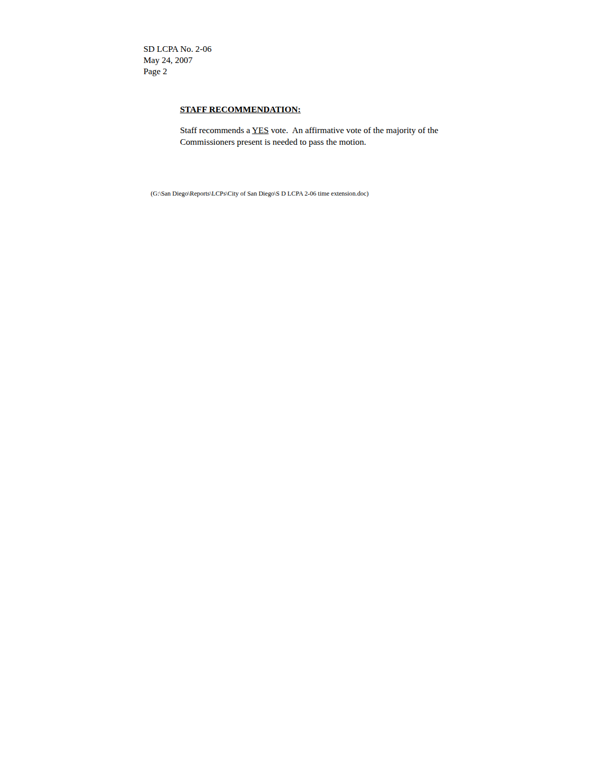SD LCPA No. 2-06
May 24, 2007
Page 2
STAFF RECOMMENDATION:
Staff recommends a YES vote. An affirmative vote of the majority of the Commissioners present is needed to pass the motion.
(G:\San Diego\Reports\LCPs\City of San Diego\S D LCPA 2-06 time extension.doc)